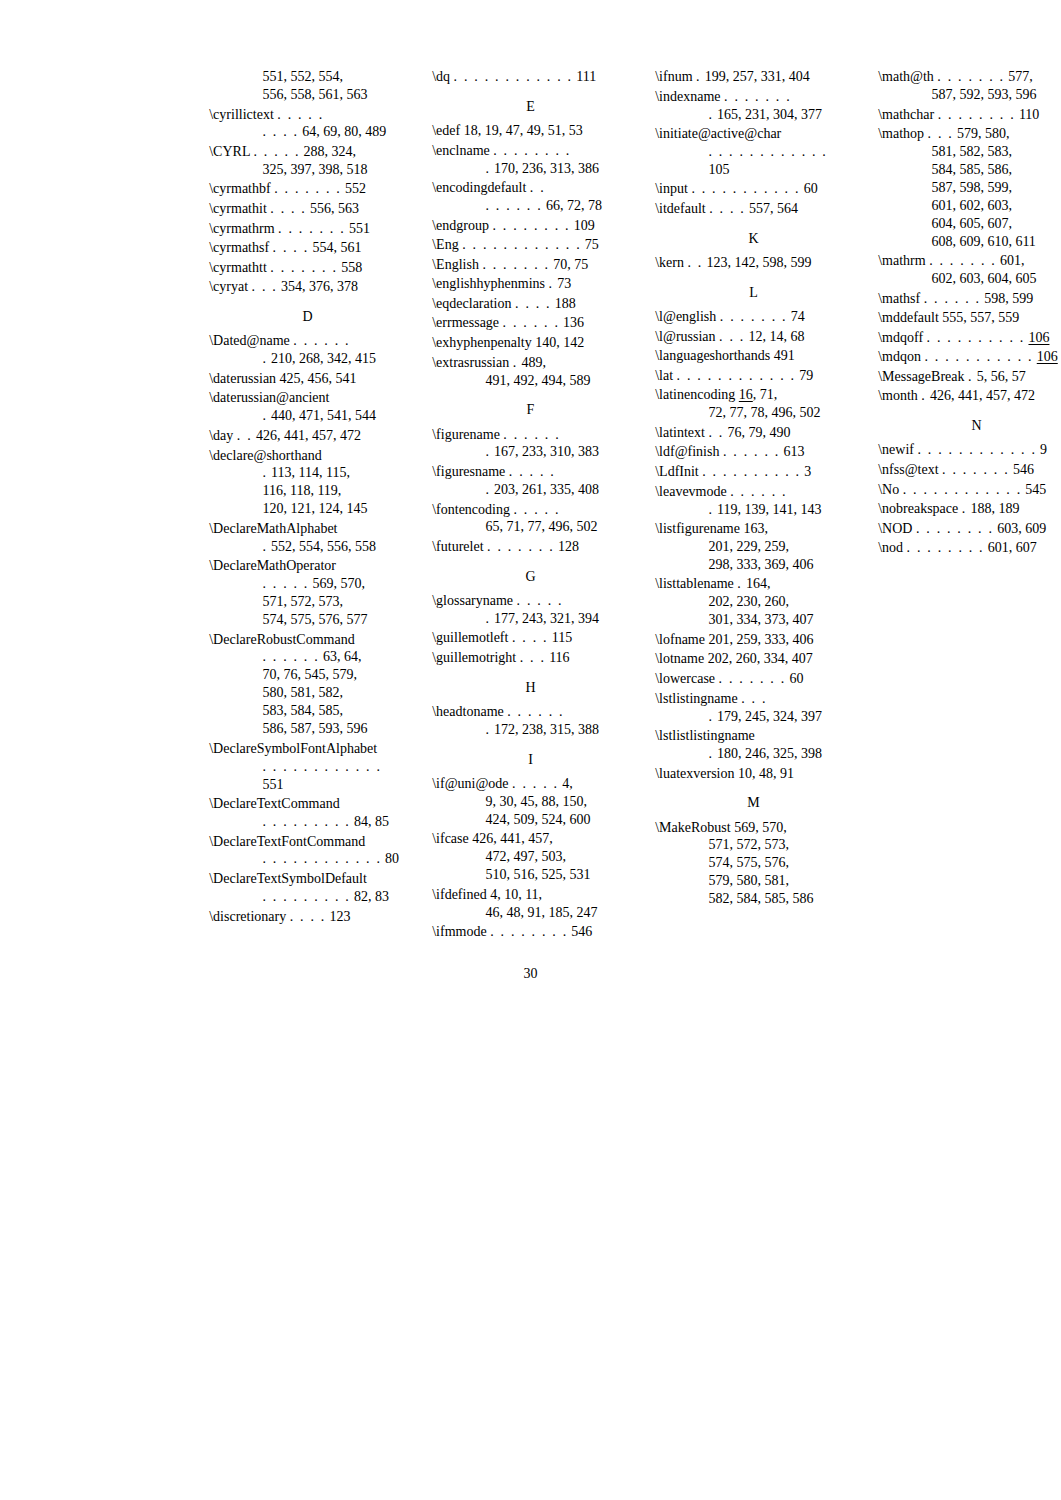551, 552, 554, 556, 558, 561, 563
\cyrillictext . . . . .. . . . 64, 69, 80, 489
\CYRL . . . . . 288, 324,325, 397, 398, 518
\cyrmathbf . . . . . . . 552
\cyrmathit . . . . 556, 563
\cyrmathrm . . . . . . . 551
\cyrmathsf . . . . 554, 561
\cyrmathtt . . . . . . . 558
\cyryat . . . 354, 376, 378
D
\Dated@name . . . . . .. 210, 268, 342, 415
\daterussian 425, 456, 541
\daterussian@ancient. 440, 471, 541, 544
\day . . 426, 441, 457, 472
\declare@shorthand. 113, 114, 115, 116, 118, 119, 120, 121, 124, 145
\DeclareMathAlphabet. 552, 554, 556, 558
\DeclareMathOperator. . . . . 569, 570, 571, 572, 573, 574, 575, 576, 577
\DeclareRobustCommand. . . . . . 63, 64, 70, 76, 545, 579, 580, 581, 582, 583, 584, 585, 586, 587, 593, 596
\DeclareSymbolFontAlphabet. . . . . . . . . . . . 551
\DeclareTextCommand. . . . . . . . . 84, 85
\DeclareTextFontCommand. . . . . . . . . . . . 80
\DeclareTextSymbolDefault. . . . . . . . . 82, 83
\discretionary . . . . 123
\dq . . . . . . . . . . . . 111
E
\edef 18, 19, 47, 49, 51, 53
\enclname . . . . . . . .. 170, 236, 313, 386
\encodingdefault . .. . . . . . 66, 72, 78
\endgroup . . . . . . . . 109
\Eng . . . . . . . . . . . . 75
\English . . . . . . . 70, 75
\englishhyphenmins . 73
\eqdeclaration . . . . 188
\errmessage . . . . . . 136
\exhyphenpenalty 140, 142
\extrasrussian . 489,491, 492, 494, 589
F
\figurename . . . . . .. 167, 233, 310, 383
\figuresname . . . . .. 203, 261, 335, 408
\fontencoding . . . . . 65, 71, 77, 496, 502
\futurelet . . . . . . . 128
G
\glossaryname . . . . .. 177, 243, 321, 394
\guillemotleft . . . . 115
\guillemotright . . . 116
H
\headtoname . . . . . .. 172, 238, 315, 388
I
\if@uni@ode . . . . . 4,9, 30, 45, 88, 150, 424, 509, 524, 600
\ifcase 426, 441, 457,472, 497, 503, 510, 516, 525, 531
\ifdefined 4, 10, 11,46, 48, 91, 185, 247
\ifmmode . . . . . . . . 546
\ifnum . 199, 257, 331, 404
\indexname . . . . . . .. 165, 231, 304, 377
\initiate@active@char. . . . . . . . . . . . 105
\input . . . . . . . . . . . 60
\itdefault . . . . 557, 564
K
\kern . . 123, 142, 598, 599
L
\l@english . . . . . . . 74
\l@russian . . . 12, 14, 68
\languageshorthands 491
\lat . . . . . . . . . . . . 79
\latinencoding 16, 71,72, 77, 78, 496, 502
\latintext . . 76, 79, 490
\ldf@finish . . . . . . 613
\LdfInit . . . . . . . . . . 3
\leavevmode . . . . . .. 119, 139, 141, 143
\listfigurename 163,201, 229, 259, 298, 333, 369, 406
\listtablename . 164,202, 230, 260, 301, 334, 373, 407
\lofname 201, 259, 333, 406
\lotname 202, 260, 334, 407
\lowercase . . . . . . . 60
\lstlistingname . . .. 179, 245, 324, 397
\lstlistlistingname. 180, 246, 325, 398
\luatexversion 10, 48, 91
M
\MakeRobust 569, 570,571, 572, 573, 574, 575, 576, 579, 580, 581, 582, 584, 585, 586
\math@th . . . . . . . 577,587, 592, 593, 596
\mathchar . . . . . . . . 110
\mathop . . . 579, 580,581, 582, 583, 584, 585, 586, 587, 598, 599, 601, 602, 603, 604, 605, 607, 608, 609, 610, 611
\mathrm . . . . . . . 601,602, 603, 604, 605
\mathsf . . . . . . 598, 599
\mddefault 555, 557, 559
\mdqoff . . . . . . . . . . 106
\mdqon . . . . . . . . . . . 106
\MessageBreak . 5, 56, 57
\month . 426, 441, 457, 472
N
\newif . . . . . . . . . . . . 9
\nfss@text . . . . . . . 546
\No . . . . . . . . . . . . 545
\nobreakspace . 188, 189
\NOD . . . . . . . . 603, 609
\nod . . . . . . . . 601, 607
30